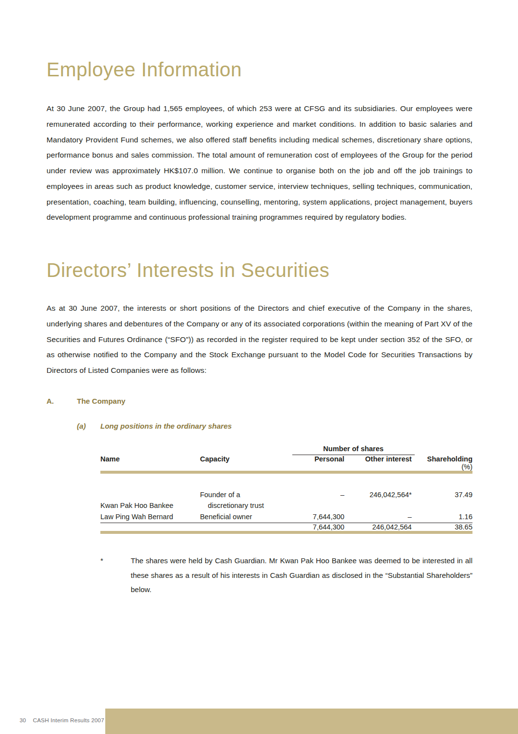Employee Information
At 30 June 2007, the Group had 1,565 employees, of which 253 were at CFSG and its subsidiaries. Our employees were remunerated according to their performance, working experience and market conditions. In addition to basic salaries and Mandatory Provident Fund schemes, we also offered staff benefits including medical schemes, discretionary share options, performance bonus and sales commission. The total amount of remuneration cost of employees of the Group for the period under review was approximately HK$107.0 million. We continue to organise both on the job and off the job trainings to employees in areas such as product knowledge, customer service, interview techniques, selling techniques, communication, presentation, coaching, team building, influencing, counselling, mentoring, system applications, project management, buyers development programme and continuous professional training programmes required by regulatory bodies.
Directors’ Interests in Securities
As at 30 June 2007, the interests or short positions of the Directors and chief executive of the Company in the shares, underlying shares and debentures of the Company or any of its associated corporations (within the meaning of Part XV of the Securities and Futures Ordinance (“SFO”)) as recorded in the register required to be kept under section 352 of the SFO, or as otherwise notified to the Company and the Stock Exchange pursuant to the Model Code for Securities Transactions by Directors of Listed Companies were as follows:
A. The Company
(a) Long positions in the ordinary shares
| | | Number of shares | |
| Name | Capacity | Personal | Other interest | Shareholding |
| | | | | (%) |
| Kwan Pak Hoo Bankee | Founder of a discretionary trust | – | 246,042,564* | 37.49 |
| Law Ping Wah Bernard | Beneficial owner | 7,644,300 | – | 1.16 |
| | | 7,644,300 | 246,042,564 | 38.65 |
* The shares were held by Cash Guardian. Mr Kwan Pak Hoo Bankee was deemed to be interested in all these shares as a result of his interests in Cash Guardian as disclosed in the “Substantial Shareholders” below.
30 CASH Interim Results 2007